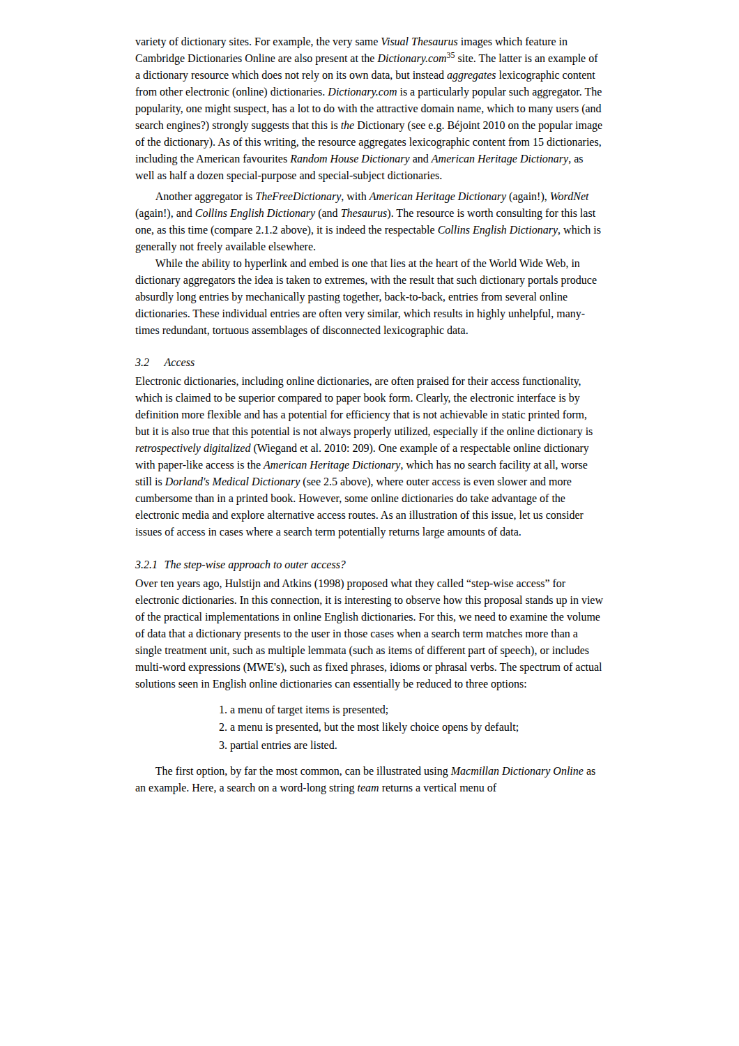variety of dictionary sites. For example, the very same Visual Thesaurus images which feature in Cambridge Dictionaries Online are also present at the Dictionary.com35 site. The latter is an example of a dictionary resource which does not rely on its own data, but instead aggregates lexicographic content from other electronic (online) dictionaries. Dictionary.com is a particularly popular such aggregator. The popularity, one might suspect, has a lot to do with the attractive domain name, which to many users (and search engines?) strongly suggests that this is the Dictionary (see e.g. Béjoint 2010 on the popular image of the dictionary). As of this writing, the resource aggregates lexicographic content from 15 dictionaries, including the American favourites Random House Dictionary and American Heritage Dictionary, as well as half a dozen special-purpose and special-subject dictionaries.
Another aggregator is TheFreeDictionary, with American Heritage Dictionary (again!), WordNet (again!), and Collins English Dictionary (and Thesaurus). The resource is worth consulting for this last one, as this time (compare 2.1.2 above), it is indeed the respectable Collins English Dictionary, which is generally not freely available elsewhere.
While the ability to hyperlink and embed is one that lies at the heart of the World Wide Web, in dictionary aggregators the idea is taken to extremes, with the result that such dictionary portals produce absurdly long entries by mechanically pasting together, back-to-back, entries from several online dictionaries. These individual entries are often very similar, which results in highly unhelpful, many-times redundant, tortuous assemblages of disconnected lexicographic data.
3.2 Access
Electronic dictionaries, including online dictionaries, are often praised for their access functionality, which is claimed to be superior compared to paper book form. Clearly, the electronic interface is by definition more flexible and has a potential for efficiency that is not achievable in static printed form, but it is also true that this potential is not always properly utilized, especially if the online dictionary is retrospectively digitalized (Wiegand et al. 2010: 209). One example of a respectable online dictionary with paper-like access is the American Heritage Dictionary, which has no search facility at all, worse still is Dorland's Medical Dictionary (see 2.5 above), where outer access is even slower and more cumbersome than in a printed book. However, some online dictionaries do take advantage of the electronic media and explore alternative access routes. As an illustration of this issue, let us consider issues of access in cases where a search term potentially returns large amounts of data.
3.2.1 The step-wise approach to outer access?
Over ten years ago, Hulstijn and Atkins (1998) proposed what they called “step-wise access” for electronic dictionaries. In this connection, it is interesting to observe how this proposal stands up in view of the practical implementations in online English dictionaries. For this, we need to examine the volume of data that a dictionary presents to the user in those cases when a search term matches more than a single treatment unit, such as multiple lemmata (such as items of different part of speech), or includes multi-word expressions (MWE's), such as fixed phrases, idioms or phrasal verbs. The spectrum of actual solutions seen in English online dictionaries can essentially be reduced to three options:
a menu of target items is presented;
a menu is presented, but the most likely choice opens by default;
partial entries are listed.
The first option, by far the most common, can be illustrated using Macmillan Dictionary Online as an example. Here, a search on a word-long string team returns a vertical menu of